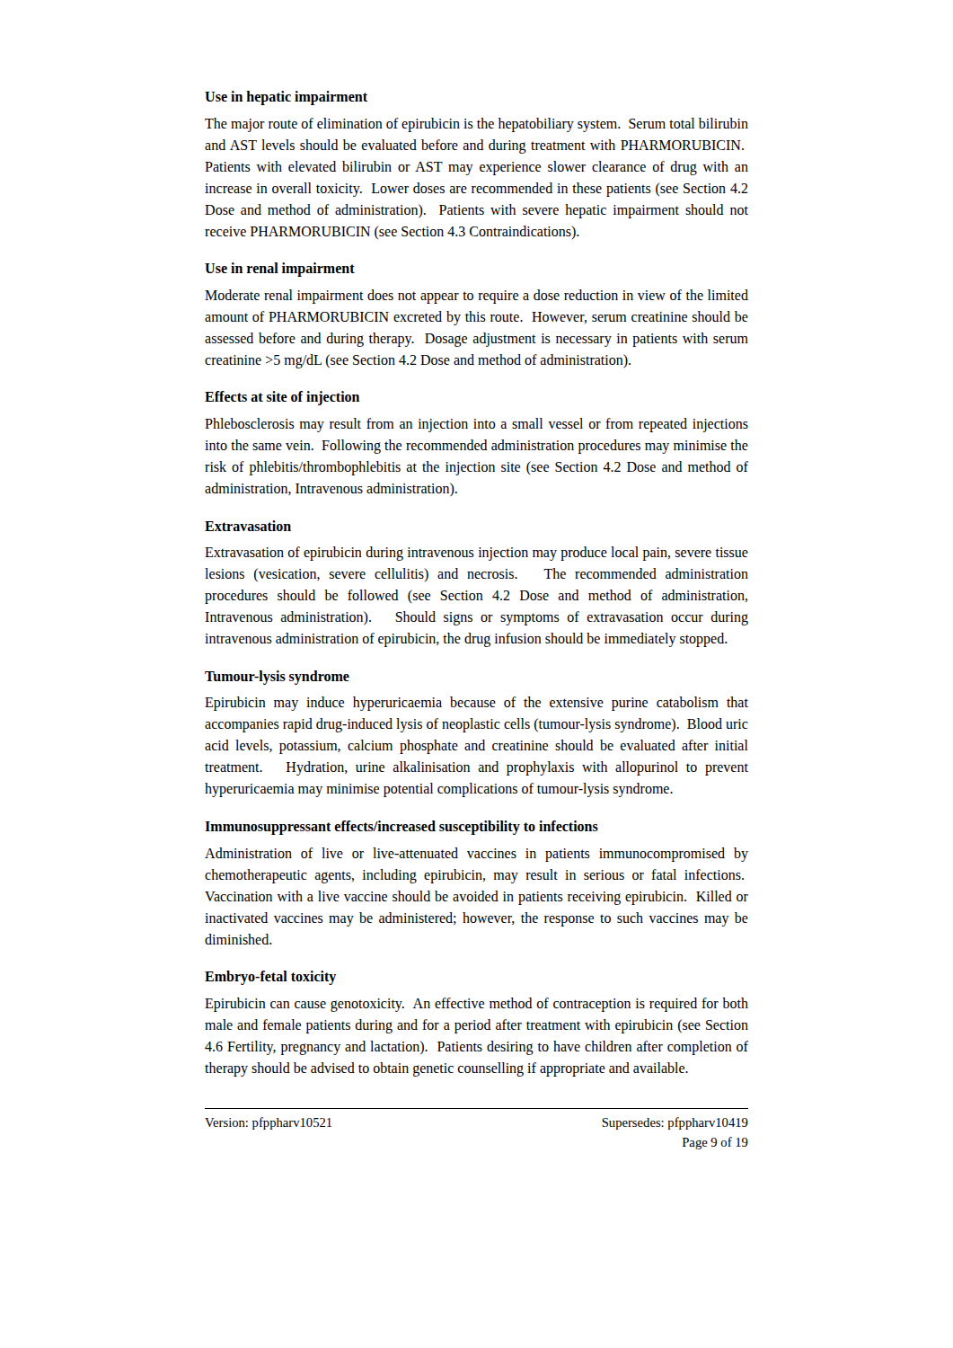Use in hepatic impairment
The major route of elimination of epirubicin is the hepatobiliary system. Serum total bilirubin and AST levels should be evaluated before and during treatment with PHARMORUBICIN. Patients with elevated bilirubin or AST may experience slower clearance of drug with an increase in overall toxicity. Lower doses are recommended in these patients (see Section 4.2 Dose and method of administration). Patients with severe hepatic impairment should not receive PHARMORUBICIN (see Section 4.3 Contraindications).
Use in renal impairment
Moderate renal impairment does not appear to require a dose reduction in view of the limited amount of PHARMORUBICIN excreted by this route. However, serum creatinine should be assessed before and during therapy. Dosage adjustment is necessary in patients with serum creatinine >5 mg/dL (see Section 4.2 Dose and method of administration).
Effects at site of injection
Phlebosclerosis may result from an injection into a small vessel or from repeated injections into the same vein. Following the recommended administration procedures may minimise the risk of phlebitis/thrombophlebitis at the injection site (see Section 4.2 Dose and method of administration, Intravenous administration).
Extravasation
Extravasation of epirubicin during intravenous injection may produce local pain, severe tissue lesions (vesication, severe cellulitis) and necrosis. The recommended administration procedures should be followed (see Section 4.2 Dose and method of administration, Intravenous administration). Should signs or symptoms of extravasation occur during intravenous administration of epirubicin, the drug infusion should be immediately stopped.
Tumour-lysis syndrome
Epirubicin may induce hyperuricaemia because of the extensive purine catabolism that accompanies rapid drug-induced lysis of neoplastic cells (tumour-lysis syndrome). Blood uric acid levels, potassium, calcium phosphate and creatinine should be evaluated after initial treatment. Hydration, urine alkalinisation and prophylaxis with allopurinol to prevent hyperuricaemia may minimise potential complications of tumour-lysis syndrome.
Immunosuppressant effects/increased susceptibility to infections
Administration of live or live-attenuated vaccines in patients immunocompromised by chemotherapeutic agents, including epirubicin, may result in serious or fatal infections. Vaccination with a live vaccine should be avoided in patients receiving epirubicin. Killed or inactivated vaccines may be administered; however, the response to such vaccines may be diminished.
Embryo-fetal toxicity
Epirubicin can cause genotoxicity. An effective method of contraception is required for both male and female patients during and for a period after treatment with epirubicin (see Section 4.6 Fertility, pregnancy and lactation). Patients desiring to have children after completion of therapy should be advised to obtain genetic counselling if appropriate and available.
Version: pfppharv10521
Supersedes: pfppharv10419
Page 9 of 19